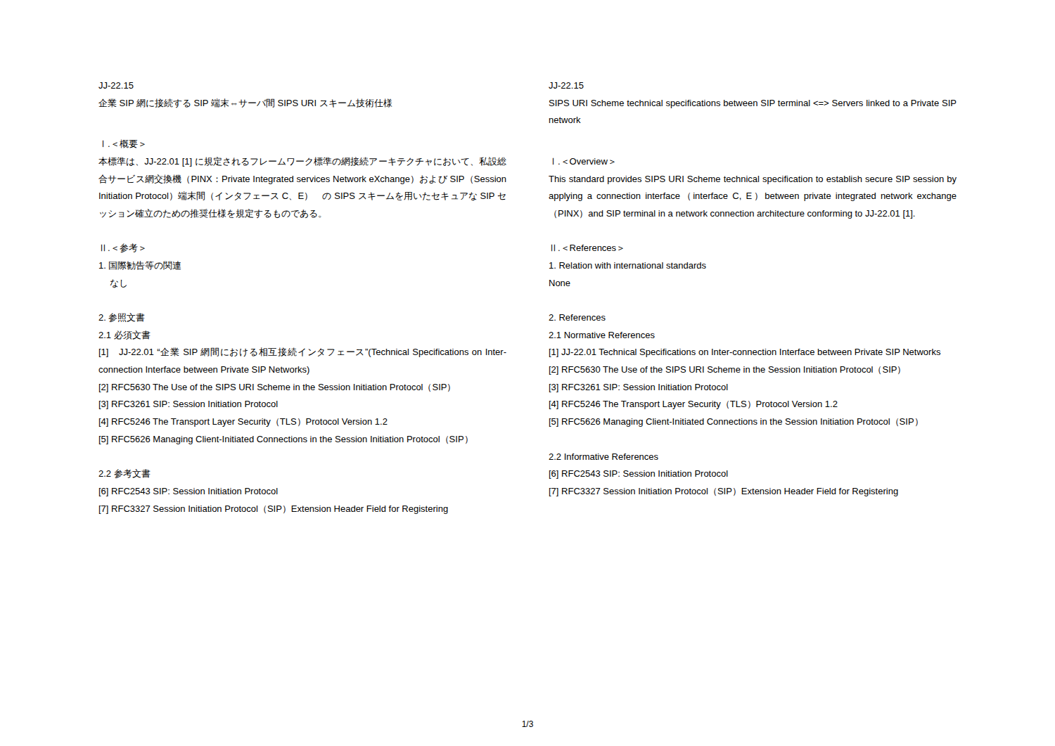JJ-22.15
企業 SIP 網に接続する SIP 端末⇔サーバ間 SIPS URI スキーム技術仕様
Ⅰ.＜概要＞
本標準は、JJ-22.01 [1] に規定されるフレームワーク標準の網接続アーキテクチャにおいて、私設総合サービス網交換機（PINX：Private Integrated services Network eXchange）および SIP（Session Initiation Protocol）端末間（インタフェース C、E）　の SIPS スキームを用いたセキュアな SIP セッション確立のための推奨仕様を規定するものである。
Ⅱ.＜参考＞
1. 国際勧告等の関連
なし
2. 参照文書
2.1 必須文書
[1]　JJ-22.01 “企業 SIP 網間における相互接続インタフェース”(Technical Specifications on Inter-connection Interface between Private SIP Networks)
[2] RFC5630 The Use of the SIPS URI Scheme in the Session Initiation Protocol（SIP）
[3] RFC3261 SIP: Session Initiation Protocol
[4] RFC5246 The Transport Layer Security（TLS）Protocol Version 1.2
[5] RFC5626 Managing Client-Initiated Connections in the Session Initiation Protocol（SIP）
2.2 参考文書
[6] RFC2543 SIP: Session Initiation Protocol
[7] RFC3327 Session Initiation Protocol（SIP）Extension Header Field for Registering
JJ-22.15
SIPS URI Scheme technical specifications between SIP terminal <=> Servers linked to a Private SIP network
Ⅰ.＜Overview＞
This standard provides SIPS URI Scheme technical specification to establish secure SIP session by applying a connection interface（interface C, E）between private integrated network exchange（PINX）and SIP terminal in a network connection architecture conforming to JJ-22.01 [1].
Ⅱ.＜References＞
1. Relation with international standards
None
2. References
2.1 Normative References
[1] JJ-22.01 Technical Specifications on Inter-connection Interface between Private SIP Networks
[2] RFC5630 The Use of the SIPS URI Scheme in the Session Initiation Protocol（SIP）
[3] RFC3261 SIP: Session Initiation Protocol
[4] RFC5246 The Transport Layer Security（TLS）Protocol Version 1.2
[5] RFC5626 Managing Client-Initiated Connections in the Session Initiation Protocol（SIP）
2.2 Informative References
[6] RFC2543 SIP: Session Initiation Protocol
[7] RFC3327 Session Initiation Protocol（SIP）Extension Header Field for Registering
1/3